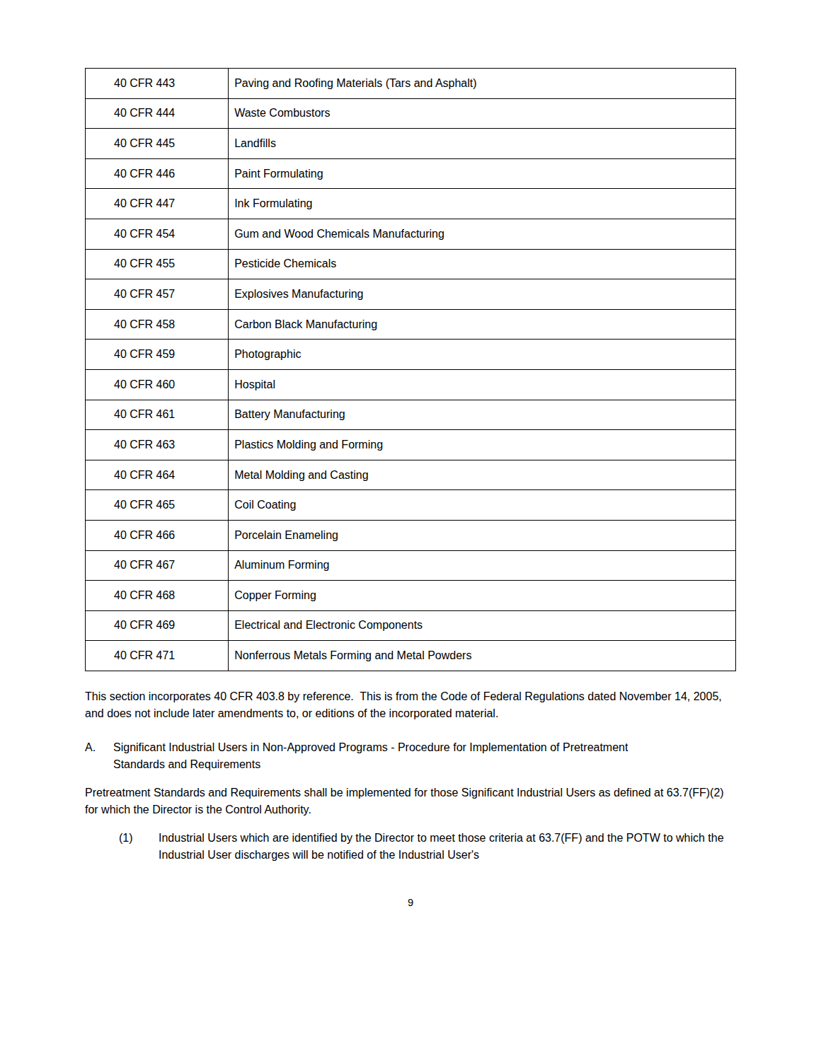| 40 CFR 443 | Paving and Roofing Materials (Tars and Asphalt) |
| 40 CFR 444 | Waste Combustors |
| 40 CFR 445 | Landfills |
| 40 CFR 446 | Paint Formulating |
| 40 CFR 447 | Ink Formulating |
| 40 CFR 454 | Gum and Wood Chemicals Manufacturing |
| 40 CFR 455 | Pesticide Chemicals |
| 40 CFR 457 | Explosives Manufacturing |
| 40 CFR 458 | Carbon Black Manufacturing |
| 40 CFR 459 | Photographic |
| 40 CFR 460 | Hospital |
| 40 CFR 461 | Battery Manufacturing |
| 40 CFR 463 | Plastics Molding and Forming |
| 40 CFR 464 | Metal Molding and Casting |
| 40 CFR 465 | Coil Coating |
| 40 CFR 466 | Porcelain Enameling |
| 40 CFR 467 | Aluminum Forming |
| 40 CFR 468 | Copper Forming |
| 40 CFR 469 | Electrical and Electronic Components |
| 40 CFR 471 | Nonferrous Metals Forming and Metal Powders |
This section incorporates 40 CFR 403.8 by reference. This is from the Code of Federal Regulations dated November 14, 2005, and does not include later amendments to, or editions of the incorporated material.
A. Significant Industrial Users in Non-Approved Programs - Procedure for Implementation of Pretreatment Standards and Requirements
Pretreatment Standards and Requirements shall be implemented for those Significant Industrial Users as defined at 63.7(FF)(2) for which the Director is the Control Authority.
(1) Industrial Users which are identified by the Director to meet those criteria at 63.7(FF) and the POTW to which the Industrial User discharges will be notified of the Industrial User's
9